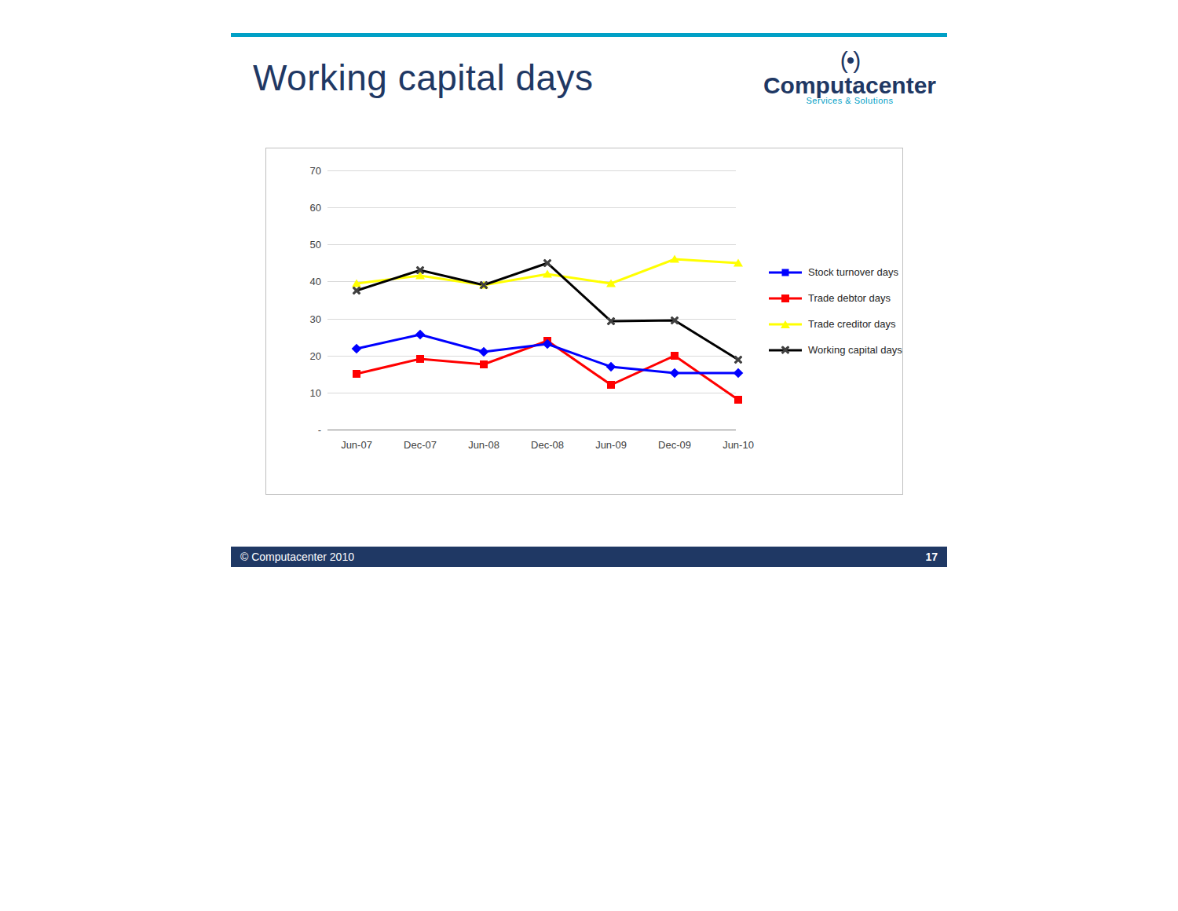Working capital days
(•)
Computacenter
Services & Solutions
70 60 50 40 30 20 10 - Jun-07 Dec-07 Jun-08 Dec-08 Jun-09 Dec-09 Jun-10
Stock turnover days
Trade debtor days
Trade creditor days
Working capital days
© Computacenter 2010 17